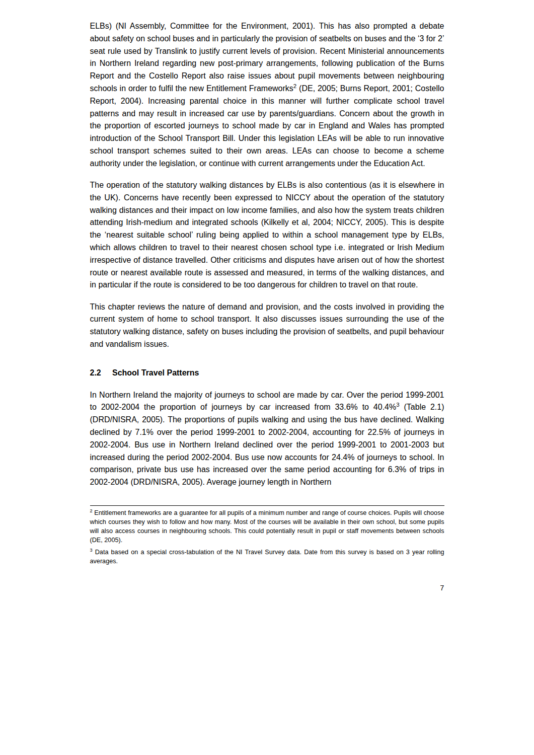ELBs) (NI Assembly, Committee for the Environment, 2001). This has also prompted a debate about safety on school buses and in particularly the provision of seatbelts on buses and the ‘3 for 2’ seat rule used by Translink to justify current levels of provision. Recent Ministerial announcements in Northern Ireland regarding new post-primary arrangements, following publication of the Burns Report and the Costello Report also raise issues about pupil movements between neighbouring schools in order to fulfil the new Entitlement Frameworks2 (DE, 2005; Burns Report, 2001; Costello Report, 2004). Increasing parental choice in this manner will further complicate school travel patterns and may result in increased car use by parents/guardians. Concern about the growth in the proportion of escorted journeys to school made by car in England and Wales has prompted introduction of the School Transport Bill. Under this legislation LEAs will be able to run innovative school transport schemes suited to their own areas. LEAs can choose to become a scheme authority under the legislation, or continue with current arrangements under the Education Act.
The operation of the statutory walking distances by ELBs is also contentious (as it is elsewhere in the UK). Concerns have recently been expressed to NICCY about the operation of the statutory walking distances and their impact on low income families, and also how the system treats children attending Irish-medium and integrated schools (Kilkelly et al, 2004; NICCY, 2005). This is despite the ‘nearest suitable school’ ruling being applied to within a school management type by ELBs, which allows children to travel to their nearest chosen school type i.e. integrated or Irish Medium irrespective of distance travelled. Other criticisms and disputes have arisen out of how the shortest route or nearest available route is assessed and measured, in terms of the walking distances, and in particular if the route is considered to be too dangerous for children to travel on that route.
This chapter reviews the nature of demand and provision, and the costs involved in providing the current system of home to school transport. It also discusses issues surrounding the use of the statutory walking distance, safety on buses including the provision of seatbelts, and pupil behaviour and vandalism issues.
2.2 School Travel Patterns
In Northern Ireland the majority of journeys to school are made by car. Over the period 1999-2001 to 2002-2004 the proportion of journeys by car increased from 33.6% to 40.4%3 (Table 2.1) (DRD/NISRA, 2005). The proportions of pupils walking and using the bus have declined. Walking declined by 7.1% over the period 1999-2001 to 2002-2004, accounting for 22.5% of journeys in 2002-2004. Bus use in Northern Ireland declined over the period 1999-2001 to 2001-2003 but increased during the period 2002-2004. Bus use now accounts for 24.4% of journeys to school. In comparison, private bus use has increased over the same period accounting for 6.3% of trips in 2002-2004 (DRD/NISRA, 2005). Average journey length in Northern
2 Entitlement frameworks are a guarantee for all pupils of a minimum number and range of course choices. Pupils will choose which courses they wish to follow and how many. Most of the courses will be available in their own school, but some pupils will also access courses in neighbouring schools. This could potentially result in pupil or staff movements between schools (DE, 2005).
3 Data based on a special cross-tabulation of the NI Travel Survey data. Date from this survey is based on 3 year rolling averages.
7